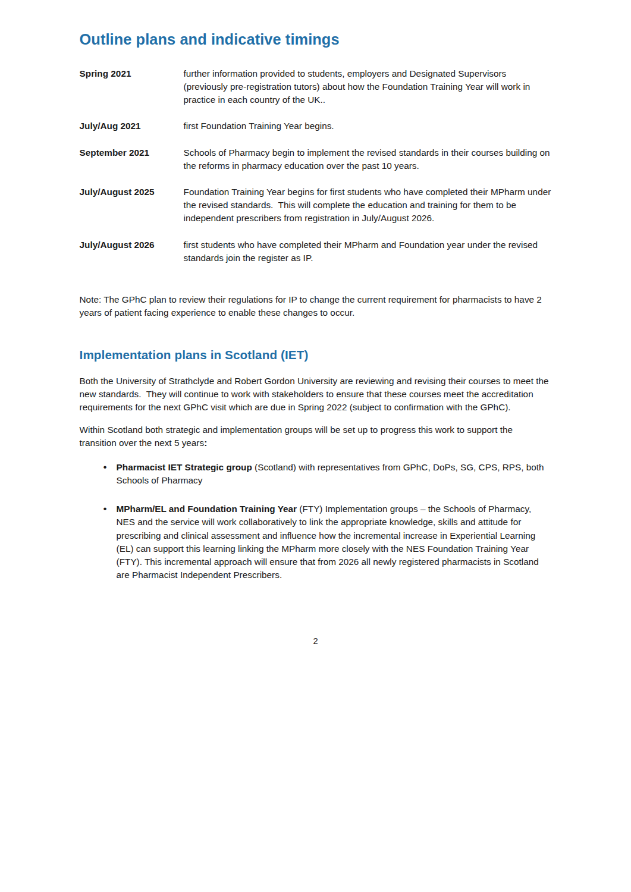Outline plans and indicative timings
Spring 2021
further information provided to students, employers and Designated Supervisors (previously pre-registration tutors) about how the Foundation Training Year will work in practice in each country of the UK..
July/Aug 2021
first Foundation Training Year begins.
September 2021
Schools of Pharmacy begin to implement the revised standards in their courses building on the reforms in pharmacy education over the past 10 years.
July/August 2025
Foundation Training Year begins for first students who have completed their MPharm under the revised standards. This will complete the education and training for them to be independent prescribers from registration in July/August 2026.
July/August 2026
first students who have completed their MPharm and Foundation year under the revised standards join the register as IP.
Note: The GPhC plan to review their regulations for IP to change the current requirement for pharmacists to have 2 years of patient facing experience to enable these changes to occur.
Implementation plans in Scotland (IET)
Both the University of Strathclyde and Robert Gordon University are reviewing and revising their courses to meet the new standards. They will continue to work with stakeholders to ensure that these courses meet the accreditation requirements for the next GPhC visit which are due in Spring 2022 (subject to confirmation with the GPhC).
Within Scotland both strategic and implementation groups will be set up to progress this work to support the transition over the next 5 years:
Pharmacist IET Strategic group (Scotland) with representatives from GPhC, DoPs, SG, CPS, RPS, both Schools of Pharmacy
MPharm/EL and Foundation Training Year (FTY) Implementation groups – the Schools of Pharmacy, NES and the service will work collaboratively to link the appropriate knowledge, skills and attitude for prescribing and clinical assessment and influence how the incremental increase in Experiential Learning (EL) can support this learning linking the MPharm more closely with the NES Foundation Training Year (FTY). This incremental approach will ensure that from 2026 all newly registered pharmacists in Scotland are Pharmacist Independent Prescribers.
2